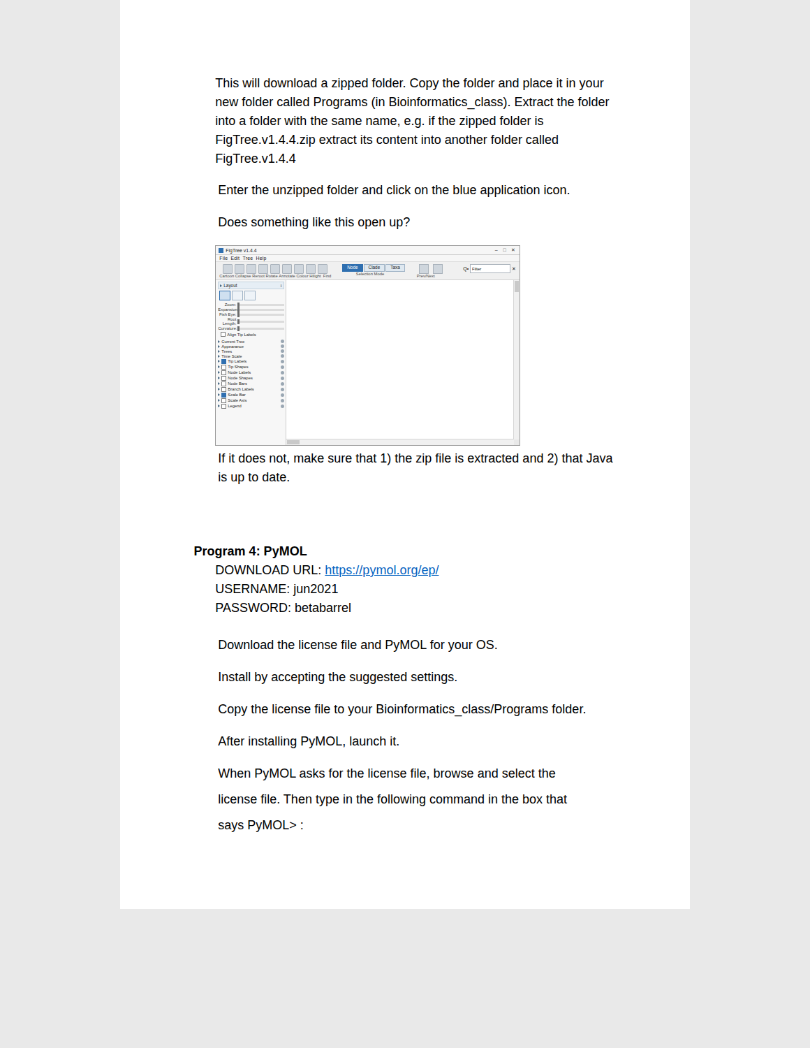This will download a zipped folder. Copy the folder and place it in your new folder called Programs (in Bioinformatics_class). Extract the folder into a folder with the same name, e.g. if the zipped folder is FigTree.v1.4.4.zip extract its content into another folder called FigTree.v1.4.4
Enter the unzipped folder and click on the blue application icon.
Does something like this open up?
FigTree v1.4.4
–□✕
File Edit Tree Help
Cartoon Collapse Reroot Rotate Annotate Colour Hilight Find
Node
Clade
Taxa
Selection Mode
Prev/Next
Q• ✕
Layout↕
Zoom:
Expansion:
Fish Eye:
Root Length:
Curvature:
Align Tip Labels
Current Tree
Appearance
Trees
Time Scale
Tip Labels
Tip Shapes
Node Labels
Node Shapes
Node Bars
Branch Labels
Scale Bar
Scale Axis
Legend
If it does not, make sure that 1) the zip file is extracted and 2) that Java is up to date.
Program 4: PyMOL
DOWNLOAD URL: https://pymol.org/ep/
USERNAME: jun2021
PASSWORD: betabarrel
Download the license file and PyMOL for your OS.
Install by accepting the suggested settings.
Copy the license file to your Bioinformatics_class/Programs folder.
After installing PyMOL, launch it.
When PyMOL asks for the license file, browse and select the
license file. Then type in the following command in the box that
says PyMOL> :